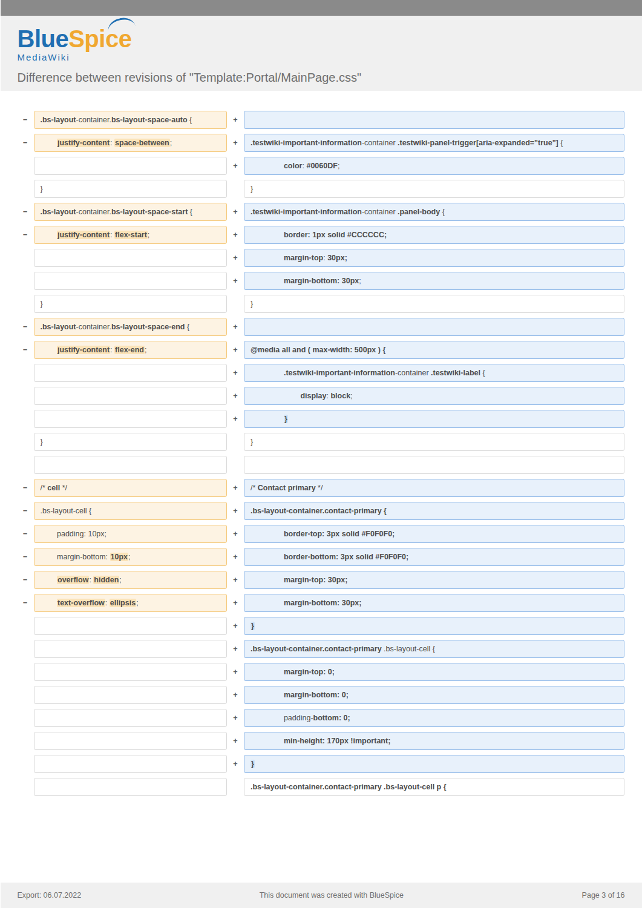Blue Spice
MediaWiki
Difference between revisions of "Template:Portal/MainPage.css"
| − | .bs-layout -container. bs-layout-space-auto { | + | |
| − | justify-content : space-between ; | + | .testwiki-important-information -container .testwiki-panel-trigger[aria-expanded="true"] { |
| | | + | color : #0060DF ; |
| | } | | } |
| − | .bs-layout -container. bs-layout-space-start { | + | .testwiki-important-information -container .panel-body { |
| − | justify-content : flex-start ; | + | border: 1px solid #CCCCCC; |
| | | + | margin-top : 30px; |
| | | + | margin-bottom: 30px ; |
| | } | | } |
| − | .bs-layout -container. bs-layout-space-end { | + | |
| − | justify-content : flex-end ; | + | @media all and ( max-width: 500px ) { |
| | | + | .testwiki-important-information -container .testwiki-label { |
| | | + | display : block ; |
| | | + | } |
| | } | | } |
| − | /* cell */ | + | /* Contact primary */ |
| − | .bs-layout-cell { | + | .bs-layout-container.contact-primary { |
| − | padding: 10px; | + | border-top: 3px solid #F0F0F0; |
| − | margin-bottom: 10px ; | + | border-bottom: 3px solid #F0F0F0; |
| − | overflow : hidden ; | + | margin-top: 30px; |
| − | text-overflow : ellipsis ; | + | margin-bottom: 30px; |
| | | + | } |
| | | + | .bs-layout-container.contact-primary .bs-layout-cell { |
| | | + | margin-top: 0; |
| | | + | margin-bottom: 0; |
| | | + | padding- bottom: 0; |
| | | + | min-height: 170px !important; |
| | | + | } |
| | | | .bs-layout-container.contact-primary .bs-layout-cell p { |
Export: 06.07.2022
This document was created with BlueSpice
Page 3 of 16